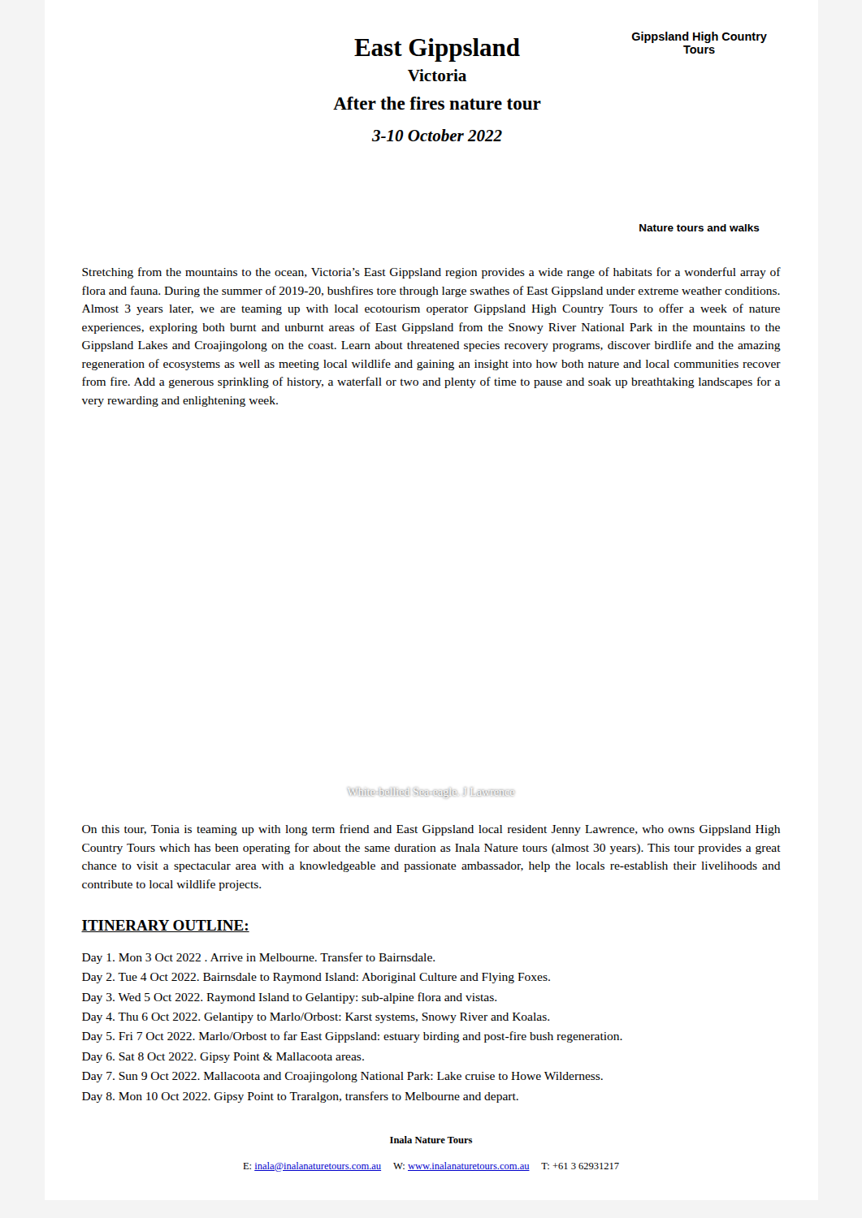East Gippsland
Victoria
After the fires nature tour
3-10 October 2022
Gippsland High Country Tours
Nature tours and walks
Stretching from the mountains to the ocean, Victoria’s East Gippsland region provides a wide range of habitats for a wonderful array of flora and fauna. During the summer of 2019-20, bushfires tore through large swathes of East Gippsland under extreme weather conditions. Almost 3 years later, we are teaming up with local ecotourism operator Gippsland High Country Tours to offer a week of nature experiences, exploring both burnt and unburnt areas of East Gippsland from the Snowy River National Park in the mountains to the Gippsland Lakes and Croajingolong on the coast. Learn about threatened species recovery programs, discover birdlife and the amazing regeneration of ecosystems as well as meeting local wildlife and gaining an insight into how both nature and local communities recover from fire. Add a generous sprinkling of history, a waterfall or two and plenty of time to pause and soak up breathtaking landscapes for a very rewarding and enlightening week.
White-bellied Sea-eagle. J Lawrence
On this tour, Tonia is teaming up with long term friend and East Gippsland local resident Jenny Lawrence, who owns Gippsland High Country Tours which has been operating for about the same duration as Inala Nature tours (almost 30 years). This tour provides a great chance to visit a spectacular area with a knowledgeable and passionate ambassador, help the locals re-establish their livelihoods and contribute to local wildlife projects.
ITINERARY OUTLINE:
Day 1. Mon 3 Oct 2022 . Arrive in Melbourne. Transfer to Bairnsdale.
Day 2. Tue 4 Oct 2022. Bairnsdale to Raymond Island: Aboriginal Culture and Flying Foxes.
Day 3. Wed 5 Oct 2022. Raymond Island to Gelantipy: sub-alpine flora and vistas.
Day 4. Thu 6 Oct 2022. Gelantipy to Marlo/Orbost: Karst systems, Snowy River and Koalas.
Day 5. Fri 7 Oct 2022. Marlo/Orbost to far East Gippsland: estuary birding and post-fire bush regeneration.
Day 6. Sat 8 Oct 2022. Gipsy Point & Mallacoota areas.
Day 7. Sun 9 Oct 2022. Mallacoota and Croajingolong National Park: Lake cruise to Howe Wilderness.
Day 8. Mon 10 Oct 2022. Gipsy Point to Traralgon, transfers to Melbourne and depart.
Inala Nature Tours
E: inala@inalanaturetours.com.au W: www.inalanaturetours.com.au T: +61 3 62931217